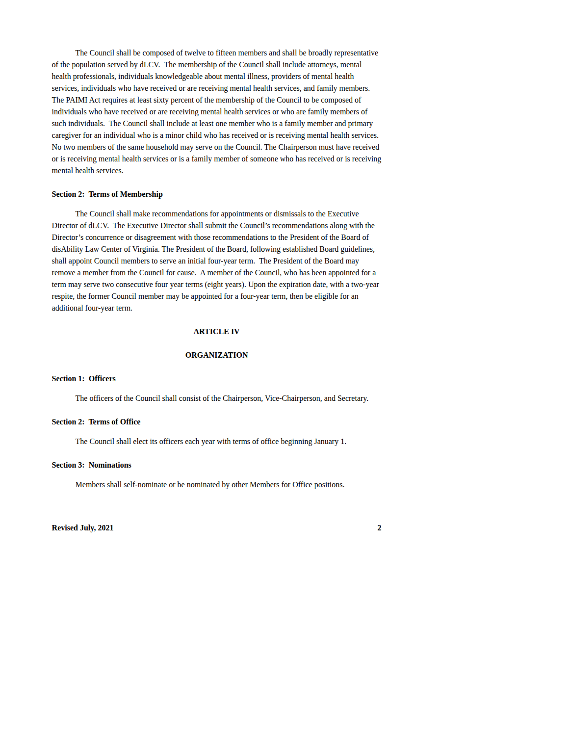The Council shall be composed of twelve to fifteen members and shall be broadly representative of the population served by dLCV. The membership of the Council shall include attorneys, mental health professionals, individuals knowledgeable about mental illness, providers of mental health services, individuals who have received or are receiving mental health services, and family members. The PAIMI Act requires at least sixty percent of the membership of the Council to be composed of individuals who have received or are receiving mental health services or who are family members of such individuals. The Council shall include at least one member who is a family member and primary caregiver for an individual who is a minor child who has received or is receiving mental health services. No two members of the same household may serve on the Council. The Chairperson must have received or is receiving mental health services or is a family member of someone who has received or is receiving mental health services.
Section 2: Terms of Membership
The Council shall make recommendations for appointments or dismissals to the Executive Director of dLCV. The Executive Director shall submit the Council’s recommendations along with the Director’s concurrence or disagreement with those recommendations to the President of the Board of disAbility Law Center of Virginia. The President of the Board, following established Board guidelines, shall appoint Council members to serve an initial four-year term. The President of the Board may remove a member from the Council for cause. A member of the Council, who has been appointed for a term may serve two consecutive four year terms (eight years). Upon the expiration date, with a two-year respite, the former Council member may be appointed for a four-year term, then be eligible for an additional four-year term.
ARTICLE IV
ORGANIZATION
Section 1: Officers
The officers of the Council shall consist of the Chairperson, Vice-Chairperson, and Secretary.
Section 2: Terms of Office
The Council shall elect its officers each year with terms of office beginning January 1.
Section 3: Nominations
Members shall self-nominate or be nominated by other Members for Office positions.
Revised July, 2021 2